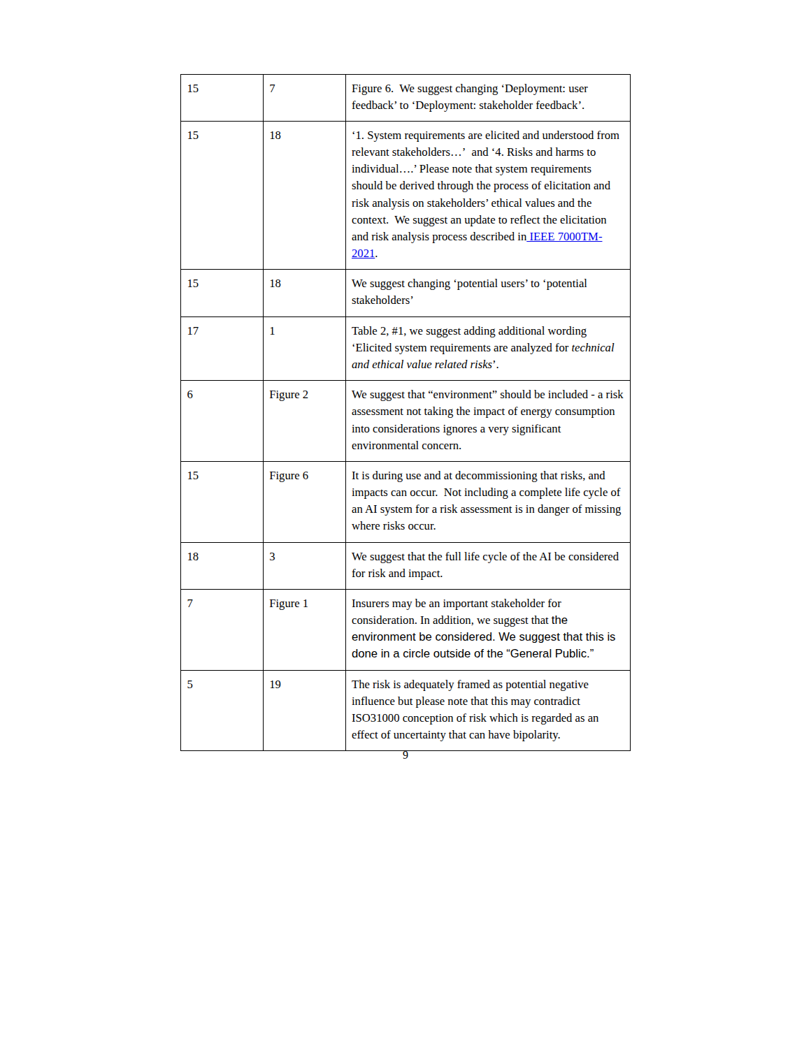| 15 | 7 | Figure 6. We suggest changing ‘Deployment: user feedback’ to ‘Deployment: stakeholder feedback’. |
| 15 | 18 | ‘1. System requirements are elicited and understood from relevant stakeholders…’ and ‘4. Risks and harms to individual….’ Please note that system requirements should be derived through the process of elicitation and risk analysis on stakeholders’ ethical values and the context. We suggest an update to reflect the elicitation and risk analysis process described in IEEE 7000TM-2021 . |
| 15 | 18 | We suggest changing ‘potential users’ to ‘potential stakeholders’ |
| 17 | 1 | Table 2, #1, we suggest adding additional wording ‘Elicited system requirements are analyzed for technical and ethical value related risks ’. |
| 6 | Figure 2 | We suggest that “environment” should be included - a risk assessment not taking the impact of energy consumption into considerations ignores a very significant environmental concern. |
| 15 | Figure 6 | It is during use and at decommissioning that risks, and impacts can occur. Not including a complete life cycle of an AI system for a risk assessment is in danger of missing where risks occur. |
| 18 | 3 | We suggest that the full life cycle of the AI be considered for risk and impact. |
| 7 | Figure 1 | Insurers may be an important stakeholder for consideration. In addition, we suggest that the environment be considered. We suggest that this is done in a circle outside of the “General Public.” |
| 5 | 19 | The risk is adequately framed as potential negative influence but please note that this may contradict ISO31000 conception of risk which is regarded as an effect of uncertainty that can have bipolarity. |
9